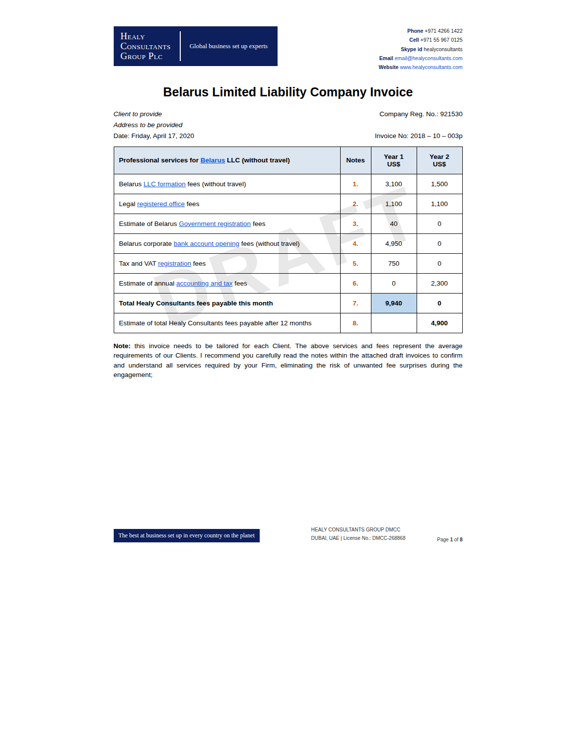DRAFT
HEALY
CONSULTANTS
GROUP PLC
Global business set up experts
Phone +971 4266 1422
Cell +971 55 967 0125
Skype id healyconsultants
Email email@healyconsultants.com
Website www.healyconsultants.com
Belarus Limited Liability Company Invoice
Client to provide
Company Reg. No.: 921530
Address to be provided
Date: Friday, April 17, 2020
Invoice No: 2018 – 10 – 003p
| Professional services for Belarus LLC (without travel) | Notes | Year 1 US$ | Year 2 US$ |
| --- | --- | --- | --- |
| Belarus LLC formation fees (without travel) | 1. | 3,100 | 1,500 |
| Legal registered office fees | 2. | 1,100 | 1,100 |
| Estimate of Belarus Government registration fees | 3. | 40 | 0 |
| Belarus corporate bank account opening fees (without travel) | 4. | 4,950 | 0 |
| Tax and VAT registration fees | 5. | 750 | 0 |
| Estimate of annual accounting and tax fees | 6. | 0 | 2,300 |
| Total Healy Consultants fees payable this month | 7. | 9,940 | 0 |
| Estimate of total Healy Consultants fees payable after 12 months | 8. | | 4,900 |
Note: this invoice needs to be tailored for each Client. The above services and fees represent the average requirements of our Clients. I recommend you carefully read the notes within the attached draft invoices to confirm and understand all services required by your Firm, eliminating the risk of unwanted fee surprises during the engagement;
The best at business set up in every country on the planet
HEALY CONSULTANTS GROUP DMCC
DUBAI, UAE | License No.: DMCC-268868
Page 1 of 8